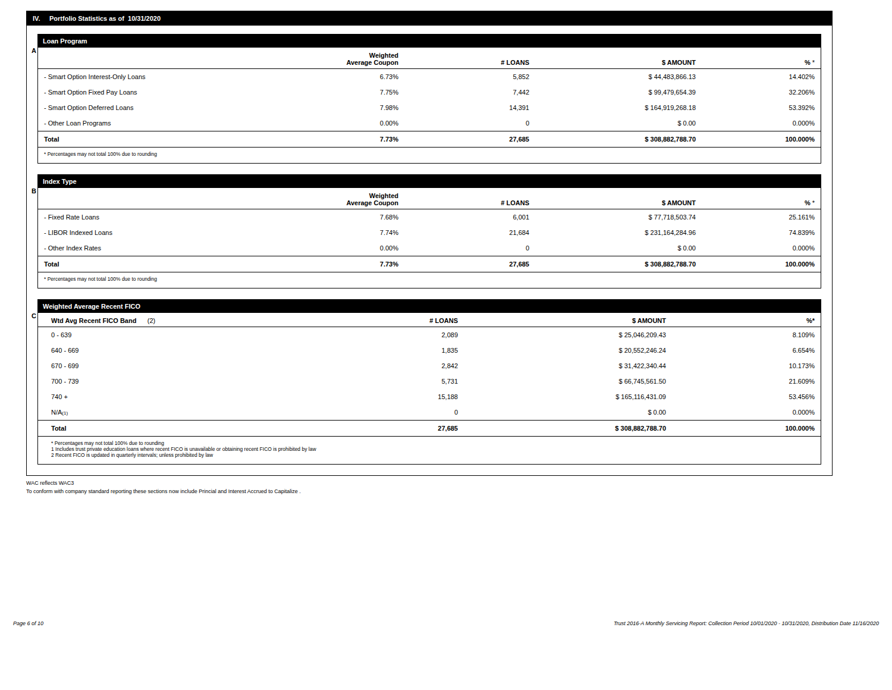IV. Portfolio Statistics as of 10/31/2020
A
Loan Program
| | Weighted Average Coupon | # LOANS | $ AMOUNT | % * |
| --- | --- | --- | --- | --- |
| - Smart Option Interest-Only Loans | 6.73% | 5,852 | $ 44,483,866.13 | 14.402% |
| - Smart Option Fixed Pay Loans | 7.75% | 7,442 | $ 99,479,654.39 | 32.206% |
| - Smart Option Deferred Loans | 7.98% | 14,391 | $ 164,919,268.18 | 53.392% |
| - Other Loan Programs | 0.00% | 0 | $ 0.00 | 0.000% |
| Total | 7.73% | 27,685 | $ 308,882,788.70 | 100.000% |
* Percentages may not total 100% due to rounding
B
Index Type
| | Weighted Average Coupon | # LOANS | $ AMOUNT | % * |
| --- | --- | --- | --- | --- |
| - Fixed Rate Loans | 7.68% | 6,001 | $ 77,718,503.74 | 25.161% |
| - LIBOR Indexed Loans | 7.74% | 21,684 | $ 231,164,284.96 | 74.839% |
| - Other Index Rates | 0.00% | 0 | $ 0.00 | 0.000% |
| Total | 7.73% | 27,685 | $ 308,882,788.70 | 100.000% |
* Percentages may not total 100% due to rounding
C
Weighted Average Recent FICO
| Wtd Avg Recent FICO Band (2) | # LOANS | $ AMOUNT | %* |
| --- | --- | --- | --- |
| 0 - 639 | 2,089 | $ 25,046,209.43 | 8.109% |
| 640 - 669 | 1,835 | $ 20,552,246.24 | 6.654% |
| 670 - 699 | 2,842 | $ 31,422,340.44 | 10.173% |
| 700 - 739 | 5,731 | $ 66,745,561.50 | 21.609% |
| 740 + | 15,188 | $ 165,116,431.09 | 53.456% |
| N/A (1) | 0 | $ 0.00 | 0.000% |
| Total | 27,685 | $ 308,882,788.70 | 100.000% |
* Percentages may not total 100% due to rounding
1 Includes trust private education loans where recent FICO is unavailable or obtaining recent FICO is prohibited by law
2 Recent FICO is updated in quarterly intervals; unless prohibited by law
WAC reflects WAC3
To conform with company standard reporting these sections now include Princial and Interest Accrued to Capitalize .
Page 6 of 10 Trust 2016-A Monthly Servicing Report: Collection Period 10/01/2020 - 10/31/2020, Distribution Date 11/16/2020